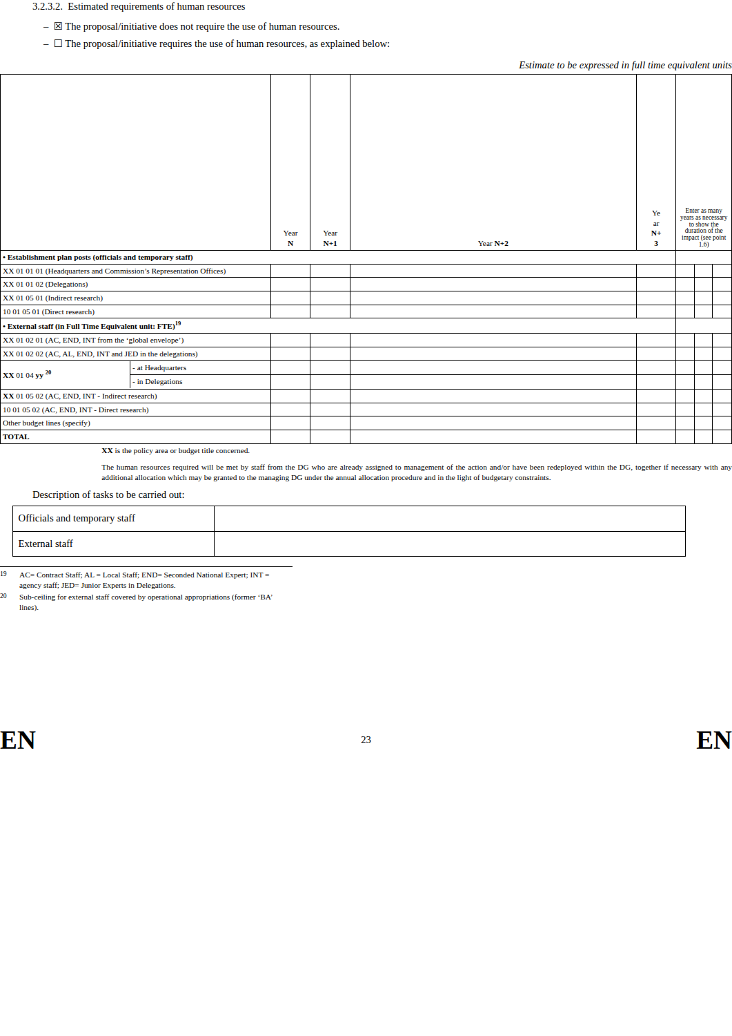3.2.3.2. Estimated requirements of human resources
–☒ The proposal/initiative does not require the use of human resources.
–☐ The proposal/initiative requires the use of human resources, as explained below:
Estimate to be expressed in full time equivalent units
| | Year N | Year N+1 | Year N+2 | Ye ar N+ 3 | Enter as many years as necessary to show the duration of the impact (see point 1.6) |
| --- | --- | --- | --- | --- | --- |
| • Establishment plan posts (officials and temporary staff) | |
| XX 01 01 01 (Headquarters and Commission’s Representation Offices) | | | | | |
| XX 01 01 02 (Delegations) | | | | | |
| XX 01 05 01 (Indirect research) | | | | | |
| 10 01 05 01 (Direct research) | | | | | |
| • External staff (in Full Time Equivalent unit: FTE) 19 | |
| XX 01 02 01 (AC, END, INT from the ‘global envelope’) | | | | | |
| XX 01 02 02 (AC, AL, END, INT and JED in the delegations) | | | | | |
| / XX 01 04 yy 20 / - at Headquarters / / - in Delegations / | | | | | |
| XX 01 05 02 (AC, END, INT - Indirect research) | | | | | |
| 10 01 05 02 (AC, END, INT - Direct research) | | | | | |
| Other budget lines (specify) | | | | | |
| TOTAL | | | | | |
XX is the policy area or budget title concerned.
The human resources required will be met by staff from the DG who are already assigned to management of the action and/or have been redeployed within the DG, together if necessary with any additional allocation which may be granted to the managing DG under the annual allocation procedure and in the light of budgetary constraints.
Description of tasks to be carried out:
| Officials and temporary staff | |
| External staff | |
19 AC= Contract Staff; AL = Local Staff; END= Seconded National Expert; INT = agency staff; JED= Junior Experts in Delegations.
20 Sub-ceiling for external staff covered by operational appropriations (former ‘BA’ lines).
EN 23 EN